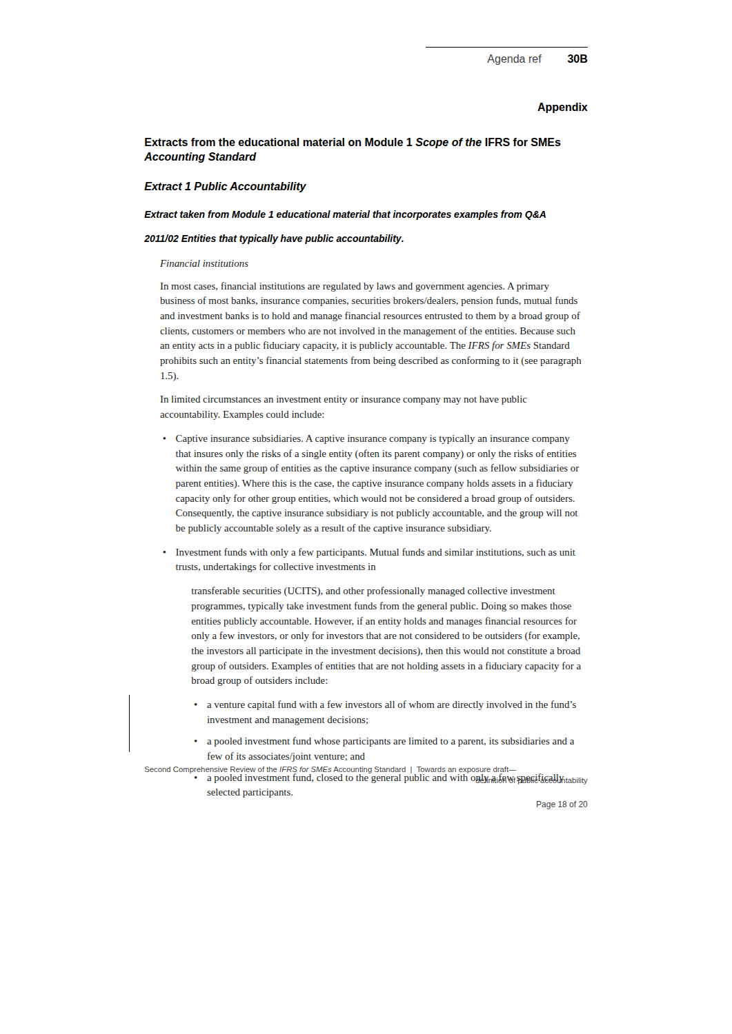Agenda ref 30B
Appendix
Extracts from the educational material on Module 1 Scope of the IFRS for SMEs Accounting Standard
Extract 1 Public Accountability
Extract taken from Module 1 educational material that incorporates examples from Q&A
2011/02 Entities that typically have public accountability.
Financial institutions
In most cases, financial institutions are regulated by laws and government agencies. A primary business of most banks, insurance companies, securities brokers/dealers, pension funds, mutual funds and investment banks is to hold and manage financial resources entrusted to them by a broad group of clients, customers or members who are not involved in the management of the entities. Because such an entity acts in a public fiduciary capacity, it is publicly accountable. The IFRS for SMEs Standard prohibits such an entity’s financial statements from being described as conforming to it (see paragraph 1.5).
In limited circumstances an investment entity or insurance company may not have public accountability. Examples could include:
Captive insurance subsidiaries. A captive insurance company is typically an insurance company that insures only the risks of a single entity (often its parent company) or only the risks of entities within the same group of entities as the captive insurance company (such as fellow subsidiaries or parent entities). Where this is the case, the captive insurance company holds assets in a fiduciary capacity only for other group entities, which would not be considered a broad group of outsiders. Consequently, the captive insurance subsidiary is not publicly accountable, and the group will not be publicly accountable solely as a result of the captive insurance subsidiary.
Investment funds with only a few participants. Mutual funds and similar institutions, such as unit trusts, undertakings for collective investments in
transferable securities (UCITS), and other professionally managed collective investment programmes, typically take investment funds from the general public. Doing so makes those entities publicly accountable. However, if an entity holds and manages financial resources for only a few investors, or only for investors that are not considered to be outsiders (for example, the investors all participate in the investment decisions), then this would not constitute a broad group of outsiders. Examples of entities that are not holding assets in a fiduciary capacity for a broad group of outsiders include:
a venture capital fund with a few investors all of whom are directly involved in the fund’s investment and management decisions;
a pooled investment fund whose participants are limited to a parent, its subsidiaries and a few of its associates/joint venture; and
a pooled investment fund, closed to the general public and with only a few specifically selected participants.
Second Comprehensive Review of the IFRS for SMEs Accounting Standard | Towards an exposure draft—
definition of public accountability
Page 18 of 20